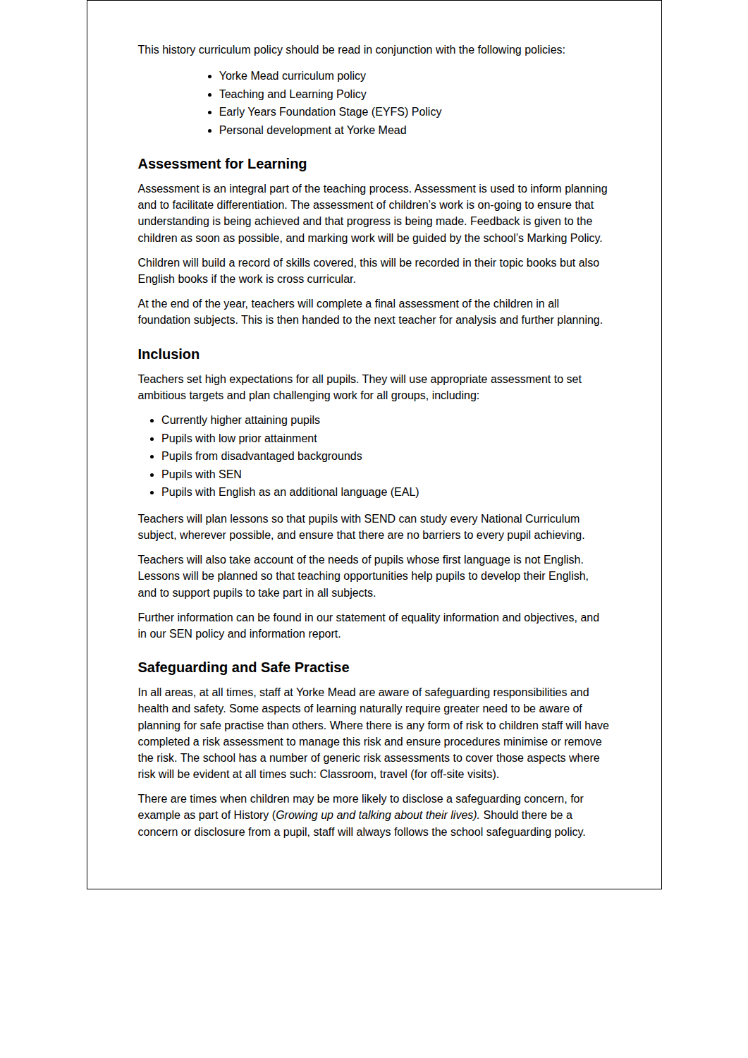This history curriculum policy should be read in conjunction with the following policies:
Yorke Mead curriculum policy
Teaching and Learning Policy
Early Years Foundation Stage (EYFS) Policy
Personal development at Yorke Mead
Assessment for Learning
Assessment is an integral part of the teaching process. Assessment is used to inform planning and to facilitate differentiation. The assessment of children’s work is on-going to ensure that understanding is being achieved and that progress is being made. Feedback is given to the children as soon as possible, and marking work will be guided by the school’s Marking Policy.
Children will build a record of skills covered, this will be recorded in their topic books but also English books if the work is cross curricular.
At the end of the year, teachers will complete a final assessment of the children in all foundation subjects. This is then handed to the next teacher for analysis and further planning.
Inclusion
Teachers set high expectations for all pupils. They will use appropriate assessment to set ambitious targets and plan challenging work for all groups, including:
Currently higher attaining pupils
Pupils with low prior attainment
Pupils from disadvantaged backgrounds
Pupils with SEN
Pupils with English as an additional language (EAL)
Teachers will plan lessons so that pupils with SEND can study every National Curriculum subject, wherever possible, and ensure that there are no barriers to every pupil achieving.
Teachers will also take account of the needs of pupils whose first language is not English. Lessons will be planned so that teaching opportunities help pupils to develop their English, and to support pupils to take part in all subjects.
Further information can be found in our statement of equality information and objectives, and in our SEN policy and information report.
Safeguarding and Safe Practise
In all areas, at all times, staff at Yorke Mead are aware of safeguarding responsibilities and health and safety. Some aspects of learning naturally require greater need to be aware of planning for safe practise than others. Where there is any form of risk to children staff will have completed a risk assessment to manage this risk and ensure procedures minimise or remove the risk. The school has a number of generic risk assessments to cover those aspects where risk will be evident at all times such: Classroom, travel (for off-site visits).
There are times when children may be more likely to disclose a safeguarding concern, for example as part of History (Growing up and talking about their lives). Should there be a concern or disclosure from a pupil, staff will always follows the school safeguarding policy.